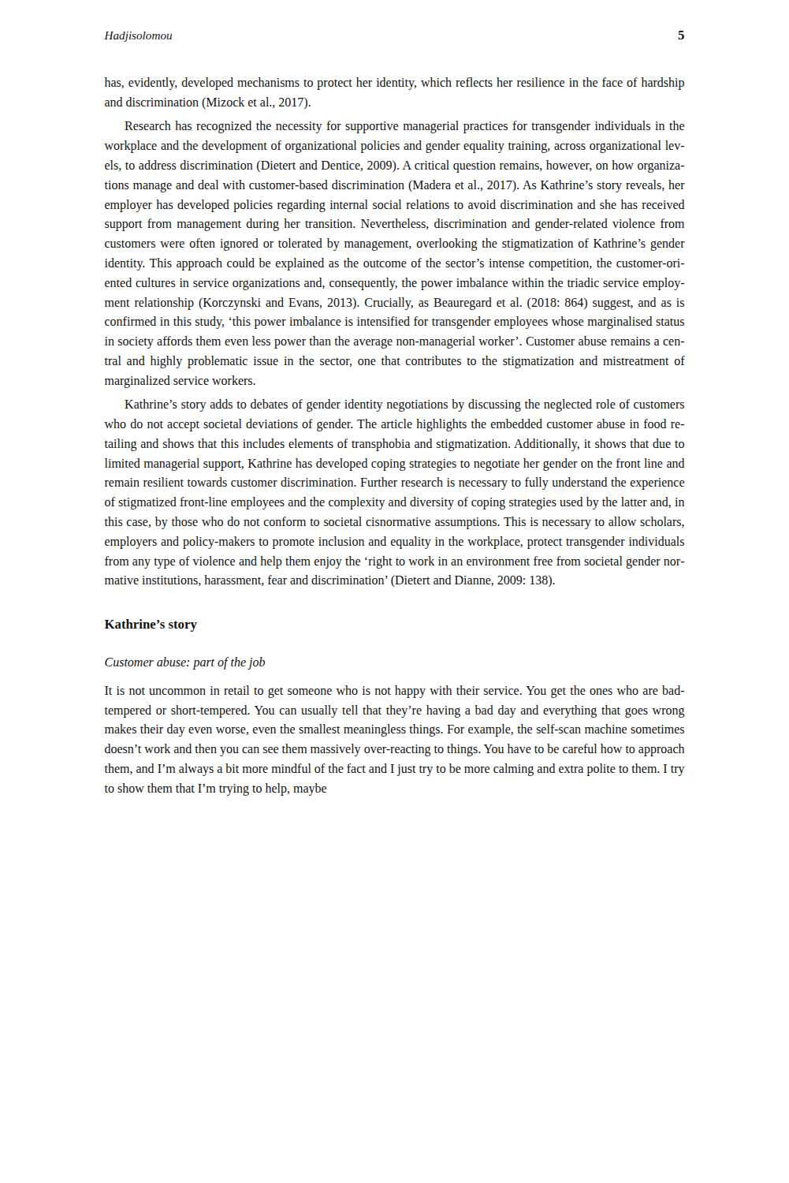Hadjisolomou 5
has, evidently, developed mechanisms to protect her identity, which reflects her resilience in the face of hardship and discrimination (Mizock et al., 2017).
Research has recognized the necessity for supportive managerial practices for transgender individuals in the workplace and the development of organizational policies and gender equality training, across organizational levels, to address discrimination (Dietert and Dentice, 2009). A critical question remains, however, on how organizations manage and deal with customer-based discrimination (Madera et al., 2017). As Kathrine’s story reveals, her employer has developed policies regarding internal social relations to avoid discrimination and she has received support from management during her transition. Nevertheless, discrimination and gender-related violence from customers were often ignored or tolerated by management, overlooking the stigmatization of Kathrine’s gender identity. This approach could be explained as the outcome of the sector’s intense competition, the customer-oriented cultures in service organizations and, consequently, the power imbalance within the triadic service employment relationship (Korczynski and Evans, 2013). Crucially, as Beauregard et al. (2018: 864) suggest, and as is confirmed in this study, ‘this power imbalance is intensified for transgender employees whose marginalised status in society affords them even less power than the average non-managerial worker’. Customer abuse remains a central and highly problematic issue in the sector, one that contributes to the stigmatization and mistreatment of marginalized service workers.
Kathrine’s story adds to debates of gender identity negotiations by discussing the neglected role of customers who do not accept societal deviations of gender. The article highlights the embedded customer abuse in food retailing and shows that this includes elements of transphobia and stigmatization. Additionally, it shows that due to limited managerial support, Kathrine has developed coping strategies to negotiate her gender on the front line and remain resilient towards customer discrimination. Further research is necessary to fully understand the experience of stigmatized front-line employees and the complexity and diversity of coping strategies used by the latter and, in this case, by those who do not conform to societal cisnormative assumptions. This is necessary to allow scholars, employers and policy-makers to promote inclusion and equality in the workplace, protect transgender individuals from any type of violence and help them enjoy the ‘right to work in an environment free from societal gender normative institutions, harassment, fear and discrimination’ (Dietert and Dianne, 2009: 138).
Kathrine’s story
Customer abuse: part of the job
It is not uncommon in retail to get someone who is not happy with their service. You get the ones who are bad-tempered or short-tempered. You can usually tell that they’re having a bad day and everything that goes wrong makes their day even worse, even the smallest meaningless things. For example, the self-scan machine sometimes doesn’t work and then you can see them massively over-reacting to things. You have to be careful how to approach them, and I’m always a bit more mindful of the fact and I just try to be more calming and extra polite to them. I try to show them that I’m trying to help, maybe